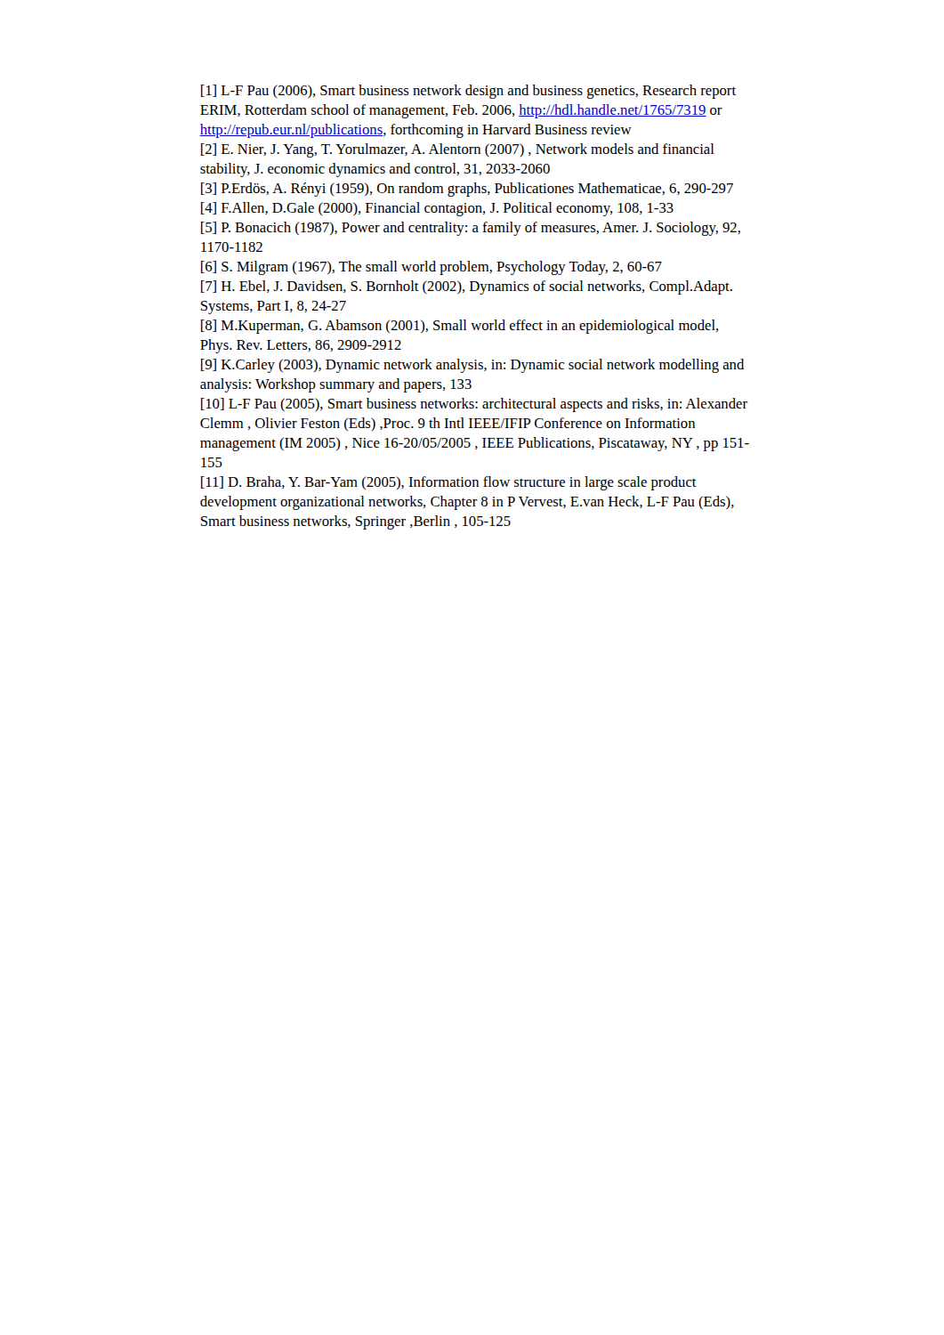[1] L-F Pau (2006), Smart business network design and business genetics, Research report ERIM, Rotterdam school of management, Feb. 2006, http://hdl.handle.net/1765/7319 or http://repub.eur.nl/publications, forthcoming in Harvard Business review
[2] E. Nier, J. Yang, T. Yorulmazer, A. Alentorn (2007) , Network models and financial stability, J. economic dynamics and control, 31, 2033-2060
[3] P.Erdös, A. Rényi (1959), On random graphs, Publicationes Mathematicae, 6, 290-297
[4] F.Allen, D.Gale (2000), Financial contagion, J. Political economy, 108, 1-33
[5] P. Bonacich (1987), Power and centrality: a family of measures, Amer. J. Sociology, 92, 1170-1182
[6] S. Milgram (1967), The small world problem, Psychology Today, 2, 60-67
[7] H. Ebel, J. Davidsen, S. Bornholt (2002), Dynamics of social networks, Compl.Adapt. Systems, Part I, 8, 24-27
[8] M.Kuperman, G. Abamson (2001), Small world effect in an epidemiological model, Phys. Rev. Letters, 86, 2909-2912
[9] K.Carley (2003), Dynamic network analysis, in: Dynamic social network modelling and analysis: Workshop summary and papers, 133
[10] L-F Pau (2005), Smart business networks: architectural aspects and risks, in: Alexander Clemm , Olivier Feston (Eds) ,Proc. 9 th Intl IEEE/IFIP Conference on Information management (IM 2005) , Nice 16-20/05/2005 , IEEE Publications, Piscataway, NY , pp 151-155
[11] D. Braha, Y. Bar-Yam (2005), Information flow structure in large scale product development organizational networks, Chapter 8 in P Vervest, E.van Heck, L-F Pau (Eds), Smart business networks, Springer ,Berlin , 105-125